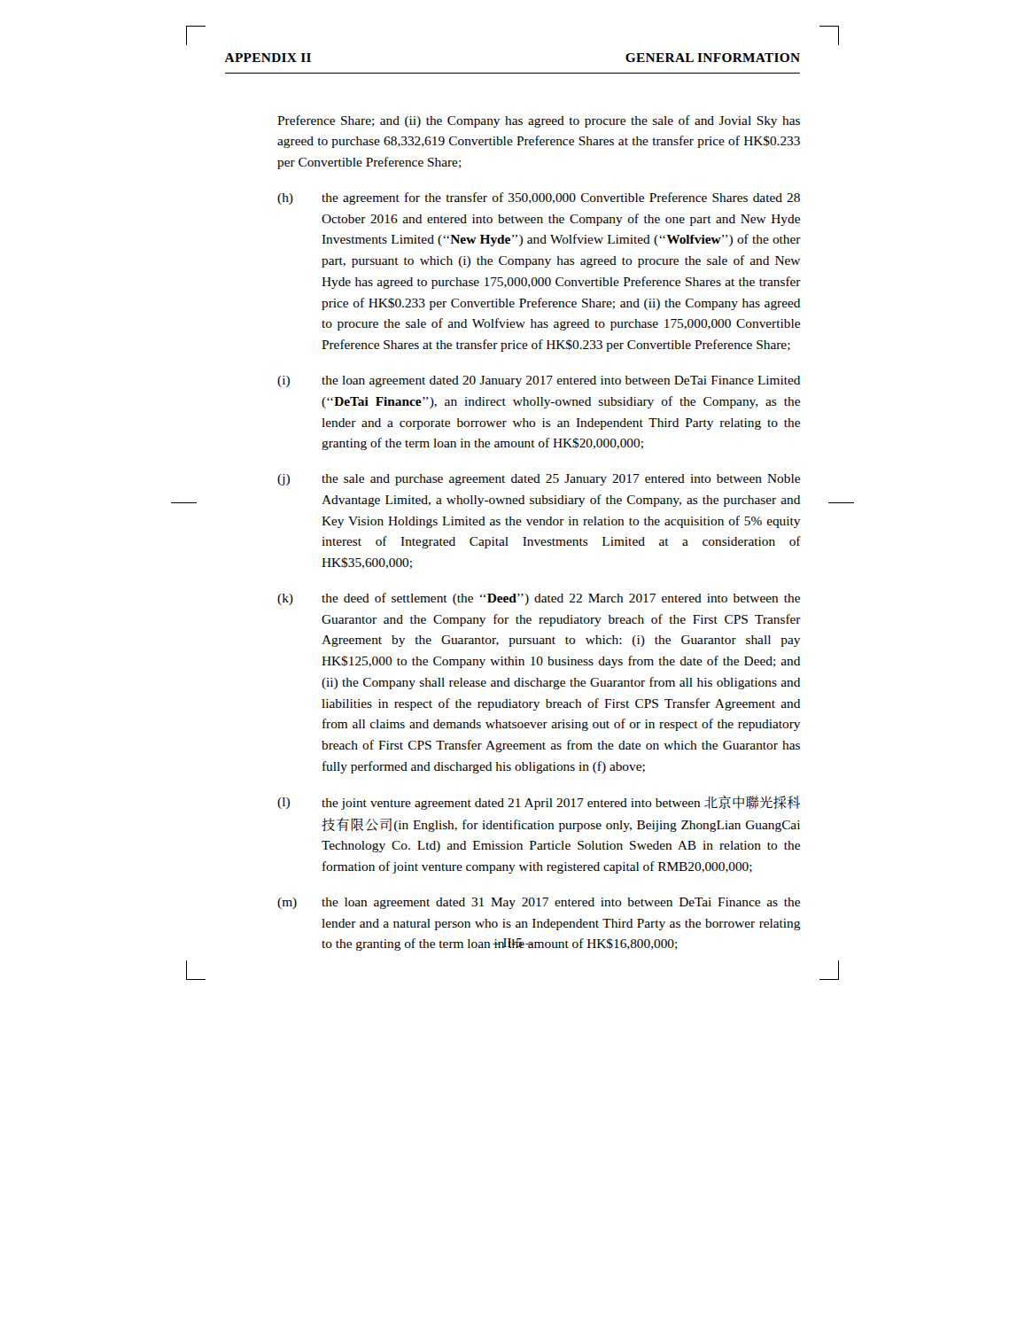Appendix II General Information
Preference Share; and (ii) the Company has agreed to procure the sale of and Jovial Sky has agreed to purchase 68,332,619 Convertible Preference Shares at the transfer price of HK$0.233 per Convertible Preference Share;
(h) the agreement for the transfer of 350,000,000 Convertible Preference Shares dated 28 October 2016 and entered into between the Company of the one part and New Hyde Investments Limited (‘‘New Hyde’’) and Wolfview Limited (‘‘Wolfview’’) of the other part, pursuant to which (i) the Company has agreed to procure the sale of and New Hyde has agreed to purchase 175,000,000 Convertible Preference Shares at the transfer price of HK$0.233 per Convertible Preference Share; and (ii) the Company has agreed to procure the sale of and Wolfview has agreed to purchase 175,000,000 Convertible Preference Shares at the transfer price of HK$0.233 per Convertible Preference Share;
(i) the loan agreement dated 20 January 2017 entered into between DeTai Finance Limited (‘‘DeTai Finance’’), an indirect wholly-owned subsidiary of the Company, as the lender and a corporate borrower who is an Independent Third Party relating to the granting of the term loan in the amount of HK$20,000,000;
(j) the sale and purchase agreement dated 25 January 2017 entered into between Noble Advantage Limited, a wholly-owned subsidiary of the Company, as the purchaser and Key Vision Holdings Limited as the vendor in relation to the acquisition of 5% equity interest of Integrated Capital Investments Limited at a consideration of HK$35,600,000;
(k) the deed of settlement (the ‘‘Deed’’) dated 22 March 2017 entered into between the Guarantor and the Company for the repudiatory breach of the First CPS Transfer Agreement by the Guarantor, pursuant to which: (i) the Guarantor shall pay HK$125,000 to the Company within 10 business days from the date of the Deed; and (ii) the Company shall release and discharge the Guarantor from all his obligations and liabilities in respect of the repudiatory breach of First CPS Transfer Agreement and from all claims and demands whatsoever arising out of or in respect of the repudiatory breach of First CPS Transfer Agreement as from the date on which the Guarantor has fully performed and discharged his obligations in (f) above;
(l) the joint venture agreement dated 21 April 2017 entered into between 北京中聯光採科技有限公司(in English, for identification purpose only, Beijing ZhongLian GuangCai Technology Co. Ltd) and Emission Particle Solution Sweden AB in relation to the formation of joint venture company with registered capital of RMB20,000,000;
(m) the loan agreement dated 31 May 2017 entered into between DeTai Finance as the lender and a natural person who is an Independent Third Party as the borrower relating to the granting of the term loan in the amount of HK$16,800,000;
– II-5 –